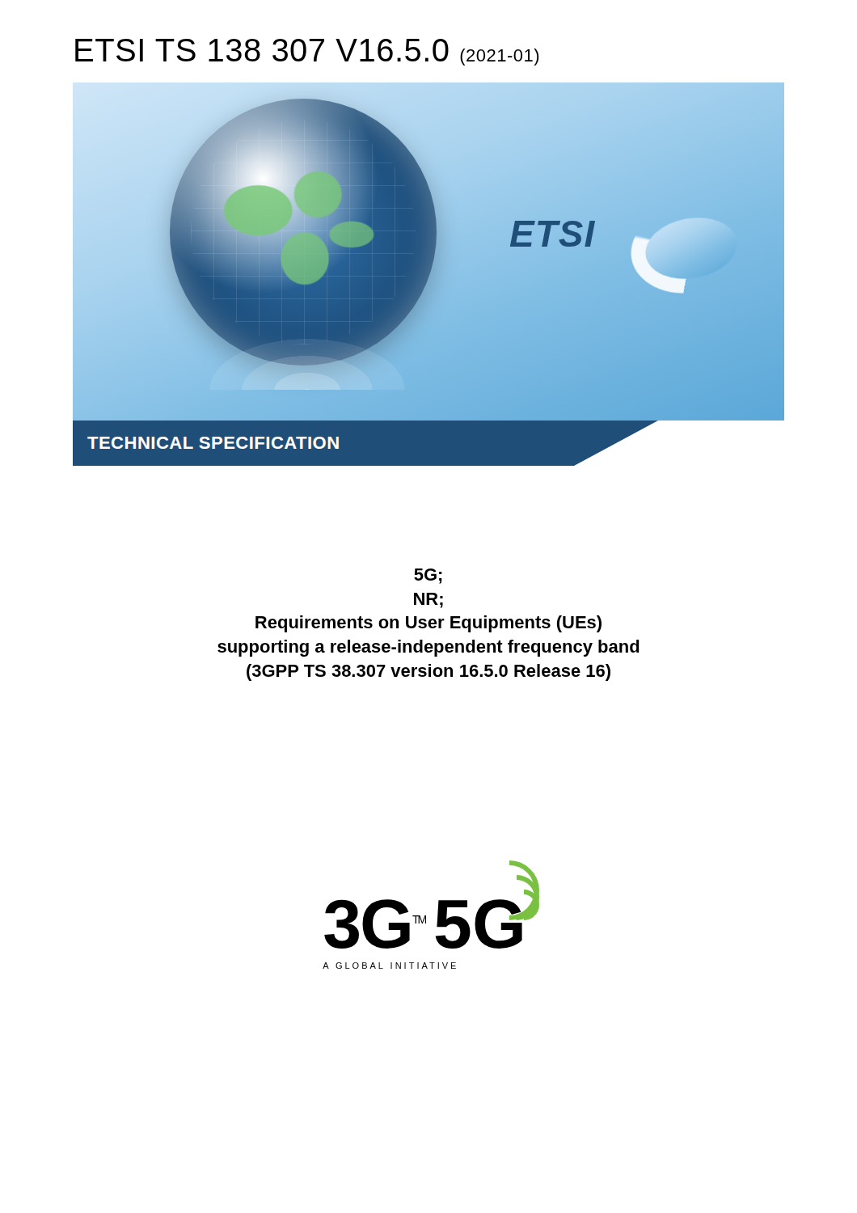ETSI TS 138 307 V16.5.0 (2021-01)
ETSI
TECHNICAL SPECIFICATION
5G; NR; Requirements on User Equipments (UEs) supporting a release-independent frequency band (3GPP TS 38.307 version 16.5.0 Release 16)
3GTM A GLOBAL INITIATIVE
5G